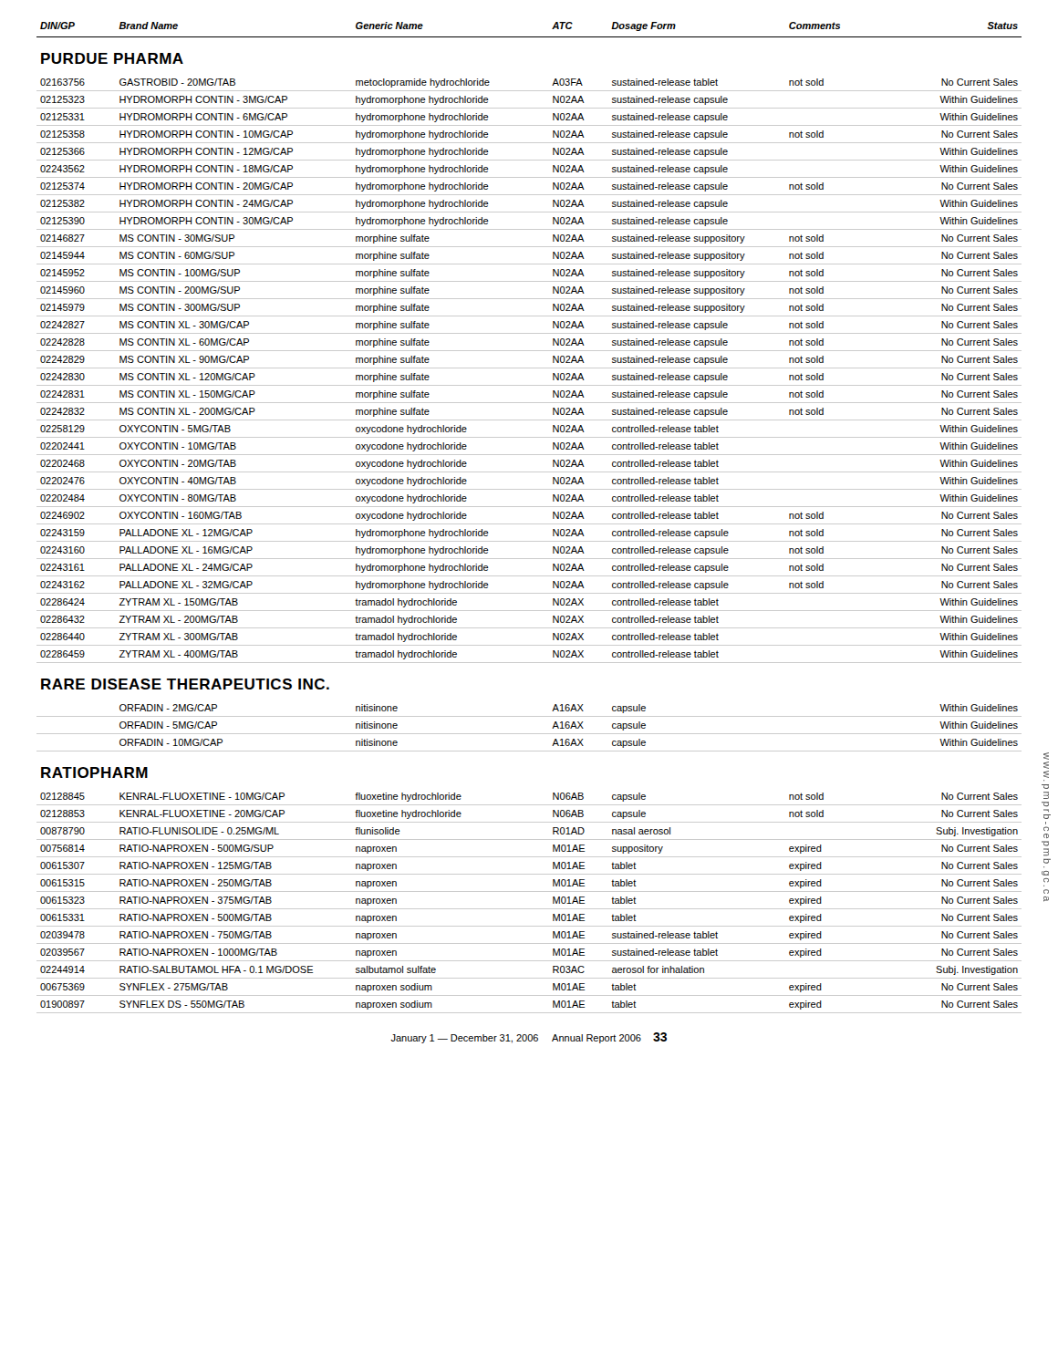www.pmprb-cepmb.gc.ca
| DIN/GP | Brand Name | Generic Name | ATC | Dosage Form | Comments | Status |
| --- | --- | --- | --- | --- | --- | --- |
| PURDUE PHARMA |
| 02163756 | GASTROBID - 20MG/TAB | metoclopramide hydrochloride | A03FA | sustained-release tablet | not sold | No Current Sales |
| 02125323 | HYDROMORPH CONTIN - 3MG/CAP | hydromorphone hydrochloride | N02AA | sustained-release capsule | | Within Guidelines |
| 02125331 | HYDROMORPH CONTIN - 6MG/CAP | hydromorphone hydrochloride | N02AA | sustained-release capsule | | Within Guidelines |
| 02125358 | HYDROMORPH CONTIN - 10MG/CAP | hydromorphone hydrochloride | N02AA | sustained-release capsule | not sold | No Current Sales |
| 02125366 | HYDROMORPH CONTIN - 12MG/CAP | hydromorphone hydrochloride | N02AA | sustained-release capsule | | Within Guidelines |
| 02243562 | HYDROMORPH CONTIN - 18MG/CAP | hydromorphone hydrochloride | N02AA | sustained-release capsule | | Within Guidelines |
| 02125374 | HYDROMORPH CONTIN - 20MG/CAP | hydromorphone hydrochloride | N02AA | sustained-release capsule | not sold | No Current Sales |
| 02125382 | HYDROMORPH CONTIN - 24MG/CAP | hydromorphone hydrochloride | N02AA | sustained-release capsule | | Within Guidelines |
| 02125390 | HYDROMORPH CONTIN - 30MG/CAP | hydromorphone hydrochloride | N02AA | sustained-release capsule | | Within Guidelines |
| 02146827 | MS CONTIN - 30MG/SUP | morphine sulfate | N02AA | sustained-release suppository | not sold | No Current Sales |
| 02145944 | MS CONTIN - 60MG/SUP | morphine sulfate | N02AA | sustained-release suppository | not sold | No Current Sales |
| 02145952 | MS CONTIN - 100MG/SUP | morphine sulfate | N02AA | sustained-release suppository | not sold | No Current Sales |
| 02145960 | MS CONTIN - 200MG/SUP | morphine sulfate | N02AA | sustained-release suppository | not sold | No Current Sales |
| 02145979 | MS CONTIN - 300MG/SUP | morphine sulfate | N02AA | sustained-release suppository | not sold | No Current Sales |
| 02242827 | MS CONTIN XL - 30MG/CAP | morphine sulfate | N02AA | sustained-release capsule | not sold | No Current Sales |
| 02242828 | MS CONTIN XL - 60MG/CAP | morphine sulfate | N02AA | sustained-release capsule | not sold | No Current Sales |
| 02242829 | MS CONTIN XL - 90MG/CAP | morphine sulfate | N02AA | sustained-release capsule | not sold | No Current Sales |
| 02242830 | MS CONTIN XL - 120MG/CAP | morphine sulfate | N02AA | sustained-release capsule | not sold | No Current Sales |
| 02242831 | MS CONTIN XL - 150MG/CAP | morphine sulfate | N02AA | sustained-release capsule | not sold | No Current Sales |
| 02242832 | MS CONTIN XL - 200MG/CAP | morphine sulfate | N02AA | sustained-release capsule | not sold | No Current Sales |
| 02258129 | OXYCONTIN - 5MG/TAB | oxycodone hydrochloride | N02AA | controlled-release tablet | | Within Guidelines |
| 02202441 | OXYCONTIN - 10MG/TAB | oxycodone hydrochloride | N02AA | controlled-release tablet | | Within Guidelines |
| 02202468 | OXYCONTIN - 20MG/TAB | oxycodone hydrochloride | N02AA | controlled-release tablet | | Within Guidelines |
| 02202476 | OXYCONTIN - 40MG/TAB | oxycodone hydrochloride | N02AA | controlled-release tablet | | Within Guidelines |
| 02202484 | OXYCONTIN - 80MG/TAB | oxycodone hydrochloride | N02AA | controlled-release tablet | | Within Guidelines |
| 02246902 | OXYCONTIN - 160MG/TAB | oxycodone hydrochloride | N02AA | controlled-release tablet | not sold | No Current Sales |
| 02243159 | PALLADONE XL - 12MG/CAP | hydromorphone hydrochloride | N02AA | controlled-release capsule | not sold | No Current Sales |
| 02243160 | PALLADONE XL - 16MG/CAP | hydromorphone hydrochloride | N02AA | controlled-release capsule | not sold | No Current Sales |
| 02243161 | PALLADONE XL - 24MG/CAP | hydromorphone hydrochloride | N02AA | controlled-release capsule | not sold | No Current Sales |
| 02243162 | PALLADONE XL - 32MG/CAP | hydromorphone hydrochloride | N02AA | controlled-release capsule | not sold | No Current Sales |
| 02286424 | ZYTRAM XL - 150MG/TAB | tramadol hydrochloride | N02AX | controlled-release tablet | | Within Guidelines |
| 02286432 | ZYTRAM XL - 200MG/TAB | tramadol hydrochloride | N02AX | controlled-release tablet | | Within Guidelines |
| 02286440 | ZYTRAM XL - 300MG/TAB | tramadol hydrochloride | N02AX | controlled-release tablet | | Within Guidelines |
| 02286459 | ZYTRAM XL - 400MG/TAB | tramadol hydrochloride | N02AX | controlled-release tablet | | Within Guidelines |
| RARE DISEASE THERAPEUTICS INC. |
| | ORFADIN - 2MG/CAP | nitisinone | A16AX | capsule | | Within Guidelines |
| | ORFADIN - 5MG/CAP | nitisinone | A16AX | capsule | | Within Guidelines |
| | ORFADIN - 10MG/CAP | nitisinone | A16AX | capsule | | Within Guidelines |
| RATIOPHARM |
| 02128845 | KENRAL-FLUOXETINE - 10MG/CAP | fluoxetine hydrochloride | N06AB | capsule | not sold | No Current Sales |
| 02128853 | KENRAL-FLUOXETINE - 20MG/CAP | fluoxetine hydrochloride | N06AB | capsule | not sold | No Current Sales |
| 00878790 | RATIO-FLUNISOLIDE - 0.25MG/ML | flunisolide | R01AD | nasal aerosol | | Subj. Investigation |
| 00756814 | RATIO-NAPROXEN - 500MG/SUP | naproxen | M01AE | suppository | expired | No Current Sales |
| 00615307 | RATIO-NAPROXEN - 125MG/TAB | naproxen | M01AE | tablet | expired | No Current Sales |
| 00615315 | RATIO-NAPROXEN - 250MG/TAB | naproxen | M01AE | tablet | expired | No Current Sales |
| 00615323 | RATIO-NAPROXEN - 375MG/TAB | naproxen | M01AE | tablet | expired | No Current Sales |
| 00615331 | RATIO-NAPROXEN - 500MG/TAB | naproxen | M01AE | tablet | expired | No Current Sales |
| 02039478 | RATIO-NAPROXEN - 750MG/TAB | naproxen | M01AE | sustained-release tablet | expired | No Current Sales |
| 02039567 | RATIO-NAPROXEN - 1000MG/TAB | naproxen | M01AE | sustained-release tablet | expired | No Current Sales |
| 02244914 | RATIO-SALBUTAMOL HFA - 0.1 MG/DOSE | salbutamol sulfate | R03AC | aerosol for inhalation | | Subj. Investigation |
| 00675369 | SYNFLEX - 275MG/TAB | naproxen sodium | M01AE | tablet | expired | No Current Sales |
| 01900897 | SYNFLEX DS - 550MG/TAB | naproxen sodium | M01AE | tablet | expired | No Current Sales |
January 1 — December 31, 2006 Annual Report 2006 33